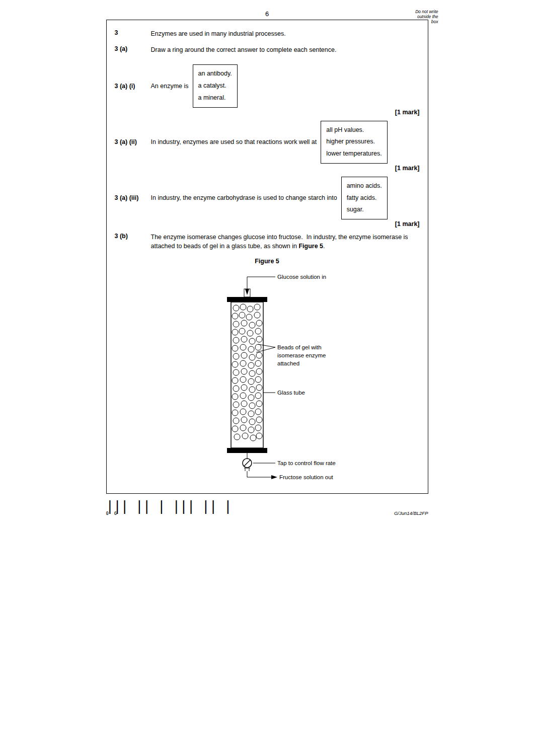Do not write
outside the
box
6
3
Enzymes are used in many industrial processes.
3 (a)
Draw a ring around the correct answer to complete each sentence.
3 (a) (i)
An enzyme is
an antibody.
a catalyst.
a mineral.
[1 mark]
3 (a) (ii)
In industry, enzymes are used so that reactions work well at
all pH values.
higher pressures.
lower temperatures.
[1 mark]
3 (a) (iii)
In industry, the enzyme carbohydrase is used to change starch into
amino acids.
fatty acids.
sugar.
[1 mark]
3 (b)
The enzyme isomerase changes glucose into fructose. In industry, the enzyme isomerase is attached to beads of gel in a glass tube, as shown in Figure 5.
Figure 5
Glucose solution in Beads of gel with isomerase enzyme attached Glass tube Tap to control flow rate Fructose solution out
||| || | ||| || |
0 6
G/Jun14/BL2FP